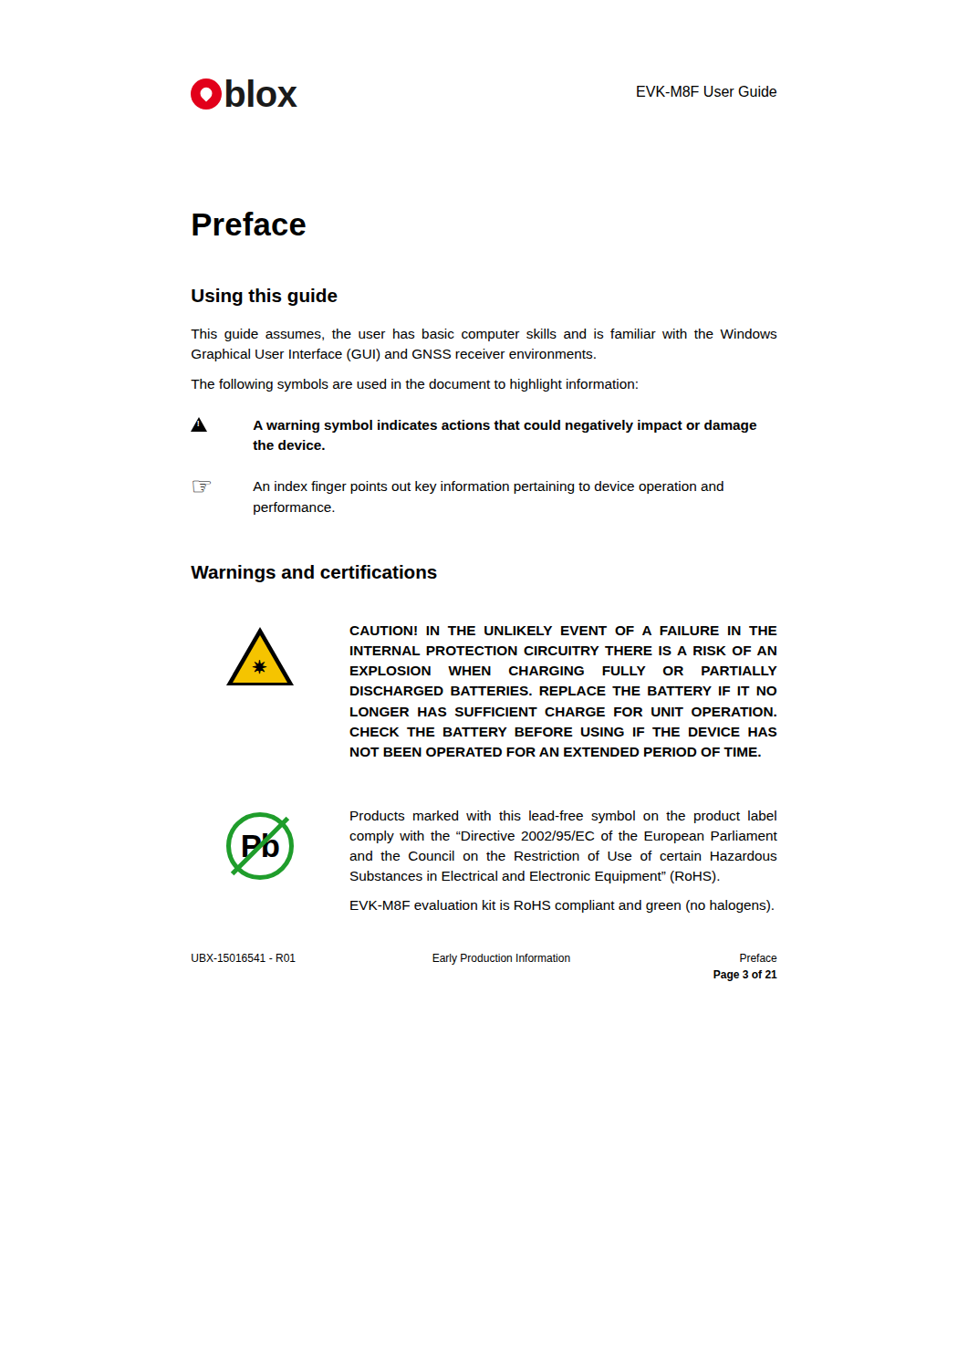blox
EVK-M8F User Guide
Preface
Using this guide
This guide assumes, the user has basic computer skills and is familiar with the Windows Graphical User Interface (GUI) and GNSS receiver environments.
The following symbols are used in the document to highlight information:
A warning symbol indicates actions that could negatively impact or damage the device.
☞
An index finger points out key information pertaining to device operation and performance.
Warnings and certifications
✷
CAUTION! IN THE UNLIKELY EVENT OF A FAILURE IN THE INTERNAL PROTECTION CIRCUITRY THERE IS A RISK OF AN EXPLOSION WHEN CHARGING FULLY OR PARTIALLY DISCHARGED BATTERIES. REPLACE THE BATTERY IF IT NO LONGER HAS SUFFICIENT CHARGE FOR UNIT OPERATION. CHECK THE BATTERY BEFORE USING IF THE DEVICE HAS NOT BEEN OPERATED FOR AN EXTENDED PERIOD OF TIME.
Pb
Products marked with this lead-free symbol on the product label comply with the “Directive 2002/95/EC of the European Parliament and the Council on the Restriction of Use of certain Hazardous Substances in Electrical and Electronic Equipment” (RoHS).
EVK-M8F evaluation kit is RoHS compliant and green (no halogens).
UBX-15016541 - R01
Early Production Information
Preface
Page 3 of 21